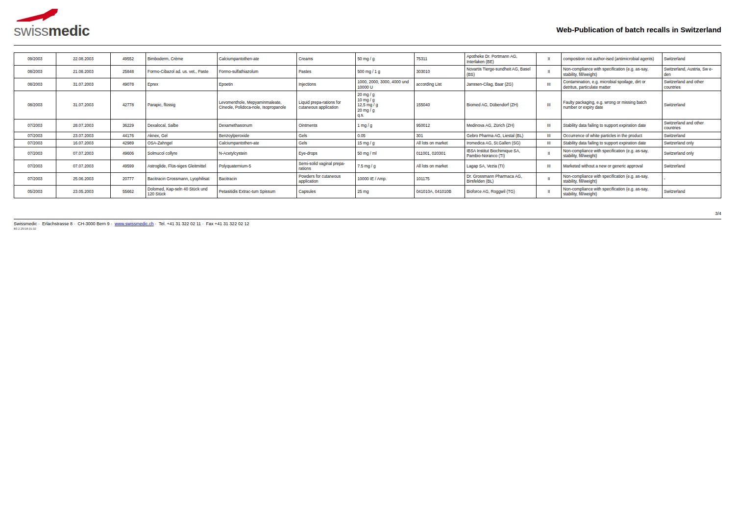swissmedic
Web-Publication of batch recalls in Switzerland
| 09/2003 | 22.08.2003 | 49552 | Bimboderm, Crème | Calciumpantothen-ate | Creams | 50 mg / g | 75311 | Apotheke Dr. Portmann AG, Interlaken (BE) | II | composition not author-ised (antimicrobial agents) | Switzerland |
| 08/2003 | 21.08.2003 | 25848 | Formo-Cibazol ad. us. vet., Paste | Formo-sulfathiazolum | Pastes | 500 mg / 1 g | 303010 | Novartis Tierge-sundheit AG, Basel (BS) | II | Non-compliance with specification (e.g. as-say, stability, fill/weight) | Switzerland, Austria, Sw e-den |
| 08/2003 | 31.07.2003 | 49078 | Eprex | Epoetin | Injections | 1000, 2000, 3000, 4000 und 10000 U | according List | Janssen-Cilag, Baar (ZG) | III | Contamination, e.g. microbial spoilage, dirt or detritus, particulate matter | Switzerland and other countries |
| 08/2003 | 31.07.2003 | 42778 | Parapic, flüssig | Levomenthole, Mepyaminmaleate, Cineole, Polidoca-nole, Isopropanole | Liquid prepa-rations for cutaneous application | 20 mg / g 10 mg / g 12,5 mg / g 20 mg / g q.s. | 155040 | Biomed AG, Dübendorf (ZH) | III | Faulty packaging, e.g. wrong or missing batch number or expiry date | Switzerland |
| 07/2003 | 28.07.2003 | 36229 | Dexalocal, Salbe | Dexamethasonum | Ointments | 1 mg / g | 950012 | Medinova AG, Zürich (ZH) | III | Stability data failing to support expiration date | Switzerland and other countries |
| 07/2003 | 23.07.2003 | 44176 | Aknex, Gel | Benzoylperoxide | Gels | 0.05 | 301 | Gebro Pharma AG, Liestal (BL) | III | Occurrence of white particles in the product | Switzerland |
| 07/2003 | 16.07.2003 | 42989 | OSA-Zahngel | Calciumpantothen-ate | Gels | 15 mg / g | All lots on market | Iromedica AG, St.Gallen (SG) | III | Stability data failing to support expiration date | Switzerland only |
| 07/2003 | 07.07.2003 | 49606 | Solmucol collyre | N-Acetylcystein | Eye-drops | 50 mg / ml | 011001, 020301 | IBSA Institut Biochimique SA, Pambio-Noranco (TI) | II | Non-compliance with specification (e.g. as-say, stability, fill/weight) | Switzerland only |
| 07/2003 | 07.07.2003 | 49599 | Astroglide, Flüs-siges Gleitmittel | Polyquaternium-5 | Semi-solid vaginal prepa-rations | 7.5 mg / g | All lots on market | Lagap SA, Vezia (TI) | III | Marketed without a new or generic approval | Switzerland |
| 07/2003 | 25.06.2003 | 20777 | Bacitracin Grossmann, Lyophilisat | Bacitracin | Powders for cutaneous application | 10000 IE / Amp. | 101175 | Dr. Grossmann Pharmaca AG, Birsfelden (BL) | II | Non-compliance with specification (e.g. as-say, stability, fill/weight) | - |
| 05/2003 | 23.05.2003 | 55662 | Dolomed, Kap-seln 40 Stück und 120 Stück | Petasitidis Extrac-tum Spissum | Capsules | 25 mg | 041010A, 041010B | Bioforce AG, Roggwil (TG) | II | Non-compliance with specification (e.g. as-say, stability, fill/weight) | Switzerland |
3/4
Swissmedic · Erlachstrasse 8 · CH-3000 Bern 9 · www.swissmedic.ch · Tel. +41 31 322 02 11 · Fax +41 31 322 02 12
B3.2.25/18.01.02